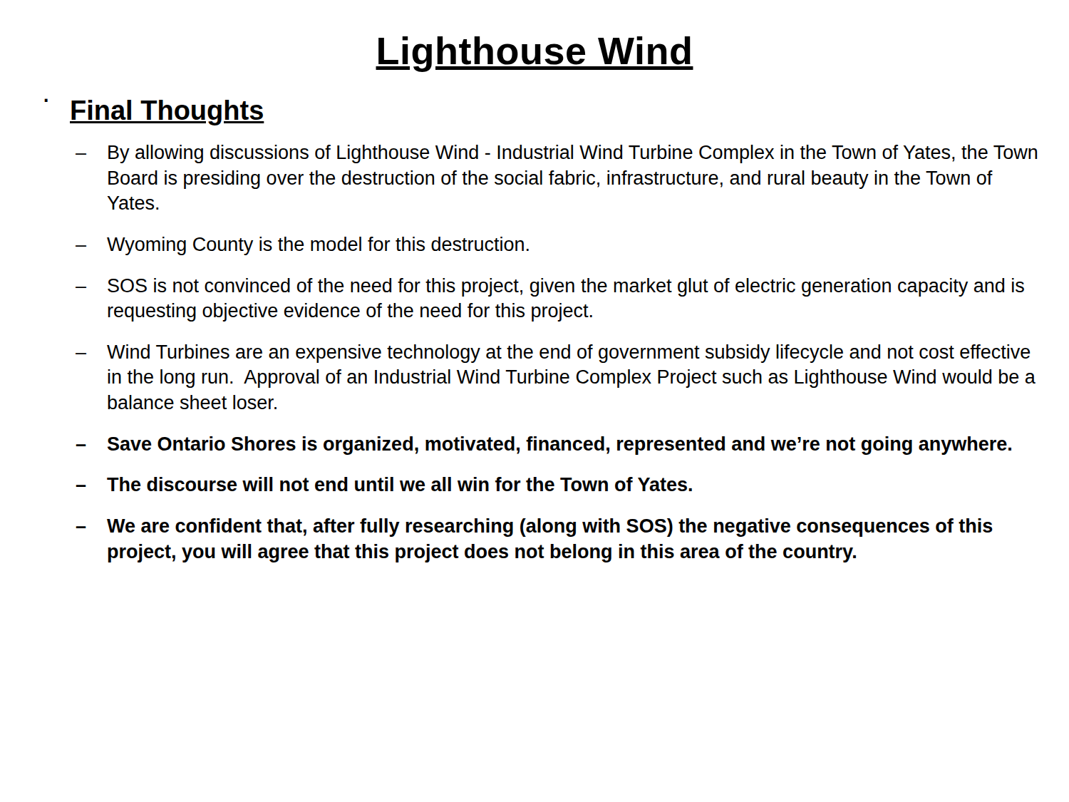Lighthouse Wind
Final Thoughts
By allowing discussions of Lighthouse Wind - Industrial Wind Turbine Complex in the Town of Yates, the Town Board is presiding over the destruction of the social fabric, infrastructure, and rural beauty in the Town of Yates.
Wyoming County is the model for this destruction.
SOS is not convinced of the need for this project, given the market glut of electric generation capacity and is requesting objective evidence of the need for this project.
Wind Turbines are an expensive technology at the end of government subsidy lifecycle and not cost effective in the long run. Approval of an Industrial Wind Turbine Complex Project such as Lighthouse Wind would be a balance sheet loser.
Save Ontario Shores is organized, motivated, financed, represented and we’re not going anywhere.
The discourse will not end until we all win for the Town of Yates.
We are confident that, after fully researching (along with SOS) the negative consequences of this project, you will agree that this project does not belong in this area of the country.